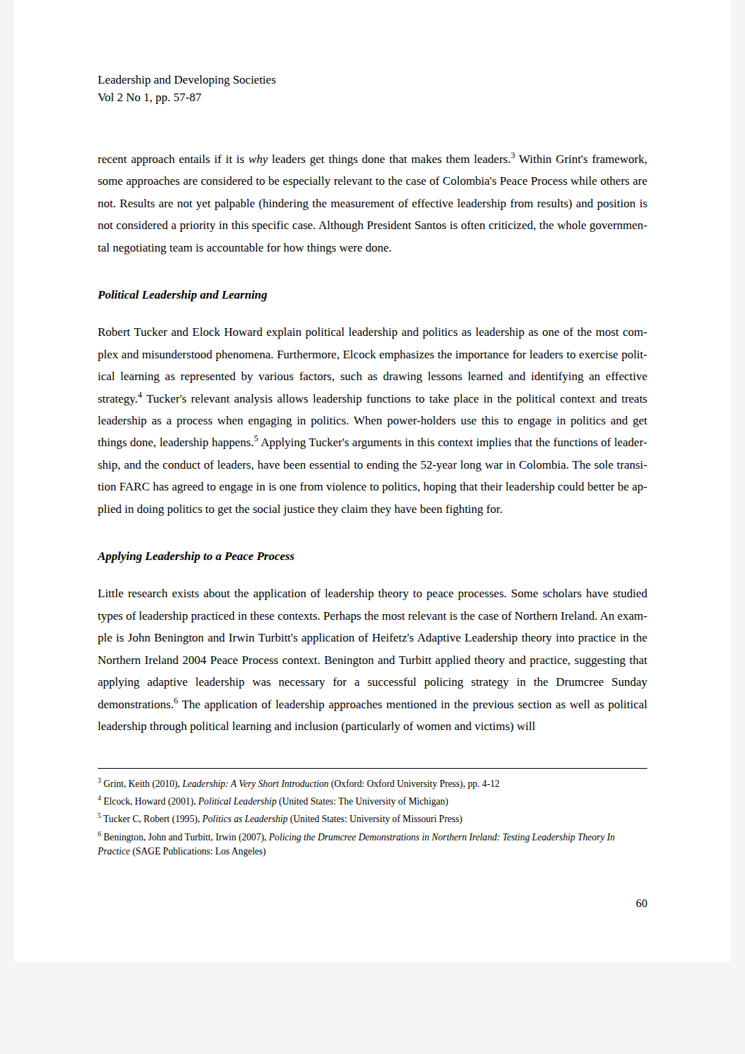Leadership and Developing Societies
Vol 2 No 1, pp. 57-87
recent approach entails if it is why leaders get things done that makes them leaders.3 Within Grint's framework, some approaches are considered to be especially relevant to the case of Colombia's Peace Process while others are not. Results are not yet palpable (hindering the measurement of effective leadership from results) and position is not considered a priority in this specific case. Although President Santos is often criticized, the whole governmental negotiating team is accountable for how things were done.
Political Leadership and Learning
Robert Tucker and Elock Howard explain political leadership and politics as leadership as one of the most complex and misunderstood phenomena. Furthermore, Elcock emphasizes the importance for leaders to exercise political learning as represented by various factors, such as drawing lessons learned and identifying an effective strategy.4 Tucker's relevant analysis allows leadership functions to take place in the political context and treats leadership as a process when engaging in politics. When power-holders use this to engage in politics and get things done, leadership happens.5 Applying Tucker's arguments in this context implies that the functions of leadership, and the conduct of leaders, have been essential to ending the 52-year long war in Colombia. The sole transition FARC has agreed to engage in is one from violence to politics, hoping that their leadership could better be applied in doing politics to get the social justice they claim they have been fighting for.
Applying Leadership to a Peace Process
Little research exists about the application of leadership theory to peace processes. Some scholars have studied types of leadership practiced in these contexts. Perhaps the most relevant is the case of Northern Ireland. An example is John Benington and Irwin Turbitt's application of Heifetz's Adaptive Leadership theory into practice in the Northern Ireland 2004 Peace Process context. Benington and Turbitt applied theory and practice, suggesting that applying adaptive leadership was necessary for a successful policing strategy in the Drumcree Sunday demonstrations.6 The application of leadership approaches mentioned in the previous section as well as political leadership through political learning and inclusion (particularly of women and victims) will
3 Grint, Keith (2010), Leadership: A Very Short Introduction (Oxford: Oxford University Press), pp. 4-12
4 Elcock, Howard (2001), Political Leadership (United States: The University of Michigan)
5 Tucker C, Robert (1995), Politics as Leadership (United States: University of Missouri Press)
6 Benington, John and Turbitt, Irwin (2007), Policing the Drumcree Demonstrations in Northern Ireland: Testing Leadership Theory In Practice (SAGE Publications: Los Angeles)
60